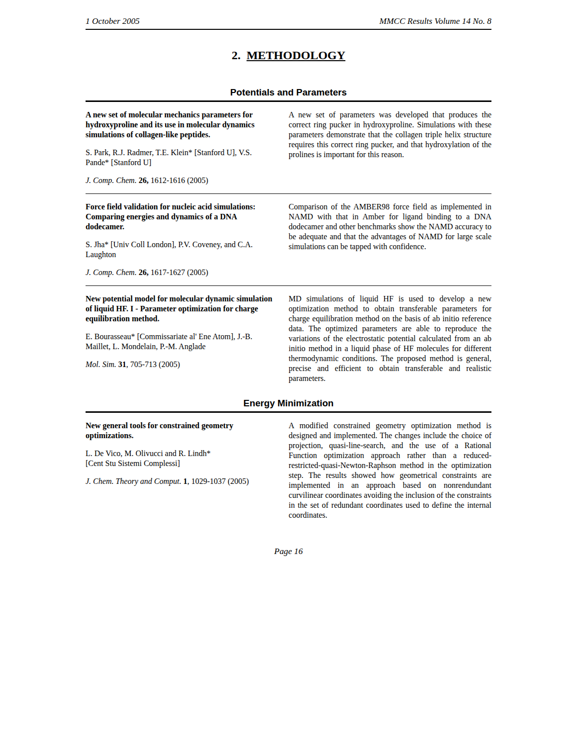1 October 2005 MMCC Results Volume 14 No. 8
2. METHODOLOGY
Potentials and Parameters
A new set of molecular mechanics parameters for hydroxyproline and its use in molecular dynamics simulations of collagen-like peptides.
S. Park, R.J. Radmer, T.E. Klein* [Stanford U], V.S. Pande* [Stanford U]
J. Comp. Chem. 26, 1612-1616 (2005)
A new set of parameters was developed that produces the correct ring pucker in hydroxyproline. Simulations with these parameters demonstrate that the collagen triple helix structure requires this correct ring pucker, and that hydroxylation of the prolines is important for this reason.
Force field validation for nucleic acid simulations: Comparing energies and dynamics of a DNA dodecamer.
S. Jha* [Univ Coll London], P.V. Coveney, and C.A. Laughton
J. Comp. Chem. 26, 1617-1627 (2005)
Comparison of the AMBER98 force field as implemented in NAMD with that in Amber for ligand binding to a DNA dodecamer and other benchmarks show the NAMD accuracy to be adequate and that the advantages of NAMD for large scale simulations can be tapped with confidence.
New potential model for molecular dynamic simulation of liquid HF. I - Parameter optimization for charge equilibration method.
E. Bourasseau* [Commissariate al' Ene Atom], J.-B. Maillet, L. Mondelain, P.-M. Anglade
Mol. Sim. 31, 705-713 (2005)
MD simulations of liquid HF is used to develop a new optimization method to obtain transferable parameters for charge equilibration method on the basis of ab initio reference data. The optimized parameters are able to reproduce the variations of the electrostatic potential calculated from an ab initio method in a liquid phase of HF molecules for different thermodynamic conditions. The proposed method is general, precise and efficient to obtain transferable and realistic parameters.
Energy Minimization
New general tools for constrained geometry optimizations.
L. De Vico, M. Olivucci and R. Lindh*
[Cent Stu Sistemi Complessi]
J. Chem. Theory and Comput. 1, 1029-1037 (2005)
A modified constrained geometry optimization method is designed and implemented. The changes include the choice of projection, quasi-line-search, and the use of a Rational Function optimization approach rather than a reduced-restricted-quasi-Newton-Raphson method in the optimization step. The results showed how geometrical constraints are implemented in an approach based on nonrendundant curvilinear coordinates avoiding the inclusion of the constraints in the set of redundant coordinates used to define the internal coordinates.
Page 16